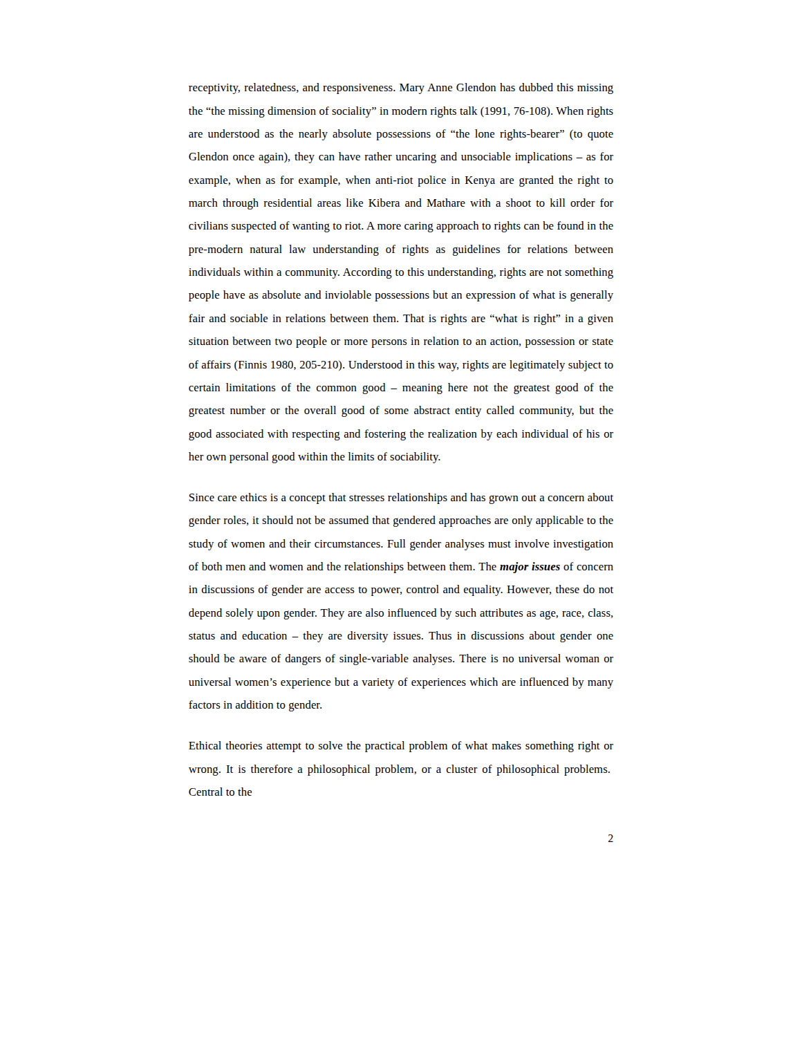receptivity, relatedness, and responsiveness. Mary Anne Glendon has dubbed this missing the “the missing dimension of sociality” in modern rights talk (1991, 76-108). When rights are understood as the nearly absolute possessions of “the lone rights-bearer” (to quote Glendon once again), they can have rather uncaring and unsociable implications – as for example, when as for example, when anti-riot police in Kenya are granted the right to march through residential areas like Kibera and Mathare with a shoot to kill order for civilians suspected of wanting to riot. A more caring approach to rights can be found in the pre-modern natural law understanding of rights as guidelines for relations between individuals within a community. According to this understanding, rights are not something people have as absolute and inviolable possessions but an expression of what is generally fair and sociable in relations between them. That is rights are “what is right” in a given situation between two people or more persons in relation to an action, possession or state of affairs (Finnis 1980, 205-210). Understood in this way, rights are legitimately subject to certain limitations of the common good – meaning here not the greatest good of the greatest number or the overall good of some abstract entity called community, but the good associated with respecting and fostering the realization by each individual of his or her own personal good within the limits of sociability.
Since care ethics is a concept that stresses relationships and has grown out a concern about gender roles, it should not be assumed that gendered approaches are only applicable to the study of women and their circumstances. Full gender analyses must involve investigation of both men and women and the relationships between them. The major issues of concern in discussions of gender are access to power, control and equality. However, these do not depend solely upon gender. They are also influenced by such attributes as age, race, class, status and education – they are diversity issues. Thus in discussions about gender one should be aware of dangers of single-variable analyses. There is no universal woman or universal women’s experience but a variety of experiences which are influenced by many factors in addition to gender.
Ethical theories attempt to solve the practical problem of what makes something right or wrong. It is therefore a philosophical problem, or a cluster of philosophical problems. Central to the
2